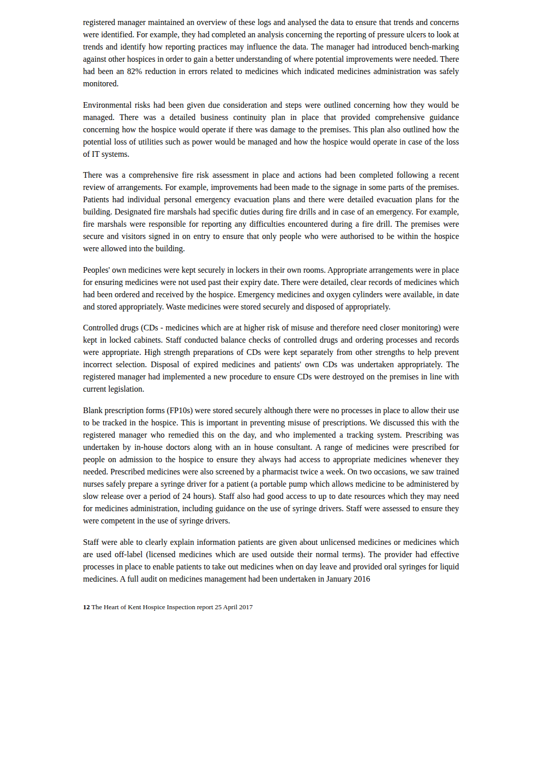registered manager maintained an overview of these logs and analysed the data to ensure that trends and concerns were identified. For example, they had completed an analysis concerning the reporting of pressure ulcers to look at trends and identify how reporting practices may influence the data. The manager had introduced bench-marking against other hospices in order to gain a better understanding of where potential improvements were needed. There had been an 82% reduction in errors related to medicines which indicated medicines administration was safely monitored.
Environmental risks had been given due consideration and steps were outlined concerning how they would be managed. There was a detailed business continuity plan in place that provided comprehensive guidance concerning how the hospice would operate if there was damage to the premises. This plan also outlined how the potential loss of utilities such as power would be managed and how the hospice would operate in case of the loss of IT systems.
There was a comprehensive fire risk assessment in place and actions had been completed following a recent review of arrangements. For example, improvements had been made to the signage in some parts of the premises. Patients had individual personal emergency evacuation plans and there were detailed evacuation plans for the building. Designated fire marshals had specific duties during fire drills and in case of an emergency. For example, fire marshals were responsible for reporting any difficulties encountered during a fire drill. The premises were secure and visitors signed in on entry to ensure that only people who were authorised to be within the hospice were allowed into the building.
Peoples' own medicines were kept securely in lockers in their own rooms. Appropriate arrangements were in place for ensuring medicines were not used past their expiry date. There were detailed, clear records of medicines which had been ordered and received by the hospice. Emergency medicines and oxygen cylinders were available, in date and stored appropriately. Waste medicines were stored securely and disposed of appropriately.
Controlled drugs (CDs - medicines which are at higher risk of misuse and therefore need closer monitoring) were kept in locked cabinets. Staff conducted balance checks of controlled drugs and ordering processes and records were appropriate. High strength preparations of CDs were kept separately from other strengths to help prevent incorrect selection. Disposal of expired medicines and patients' own CDs was undertaken appropriately. The registered manager had implemented a new procedure to ensure CDs were destroyed on the premises in line with current legislation.
Blank prescription forms (FP10s) were stored securely although there were no processes in place to allow their use to be tracked in the hospice. This is important in preventing misuse of prescriptions. We discussed this with the registered manager who remedied this on the day, and who implemented a tracking system. Prescribing was undertaken by in-house doctors along with an in house consultant. A range of medicines were prescribed for people on admission to the hospice to ensure they always had access to appropriate medicines whenever they needed. Prescribed medicines were also screened by a pharmacist twice a week. On two occasions, we saw trained nurses safely prepare a syringe driver for a patient (a portable pump which allows medicine to be administered by slow release over a period of 24 hours). Staff also had good access to up to date resources which they may need for medicines administration, including guidance on the use of syringe drivers. Staff were assessed to ensure they were competent in the use of syringe drivers.
Staff were able to clearly explain information patients are given about unlicensed medicines or medicines which are used off-label (licensed medicines which are used outside their normal terms). The provider had effective processes in place to enable patients to take out medicines when on day leave and provided oral syringes for liquid medicines. A full audit on medicines management had been undertaken in January 2016
12 The Heart of Kent Hospice Inspection report 25 April 2017